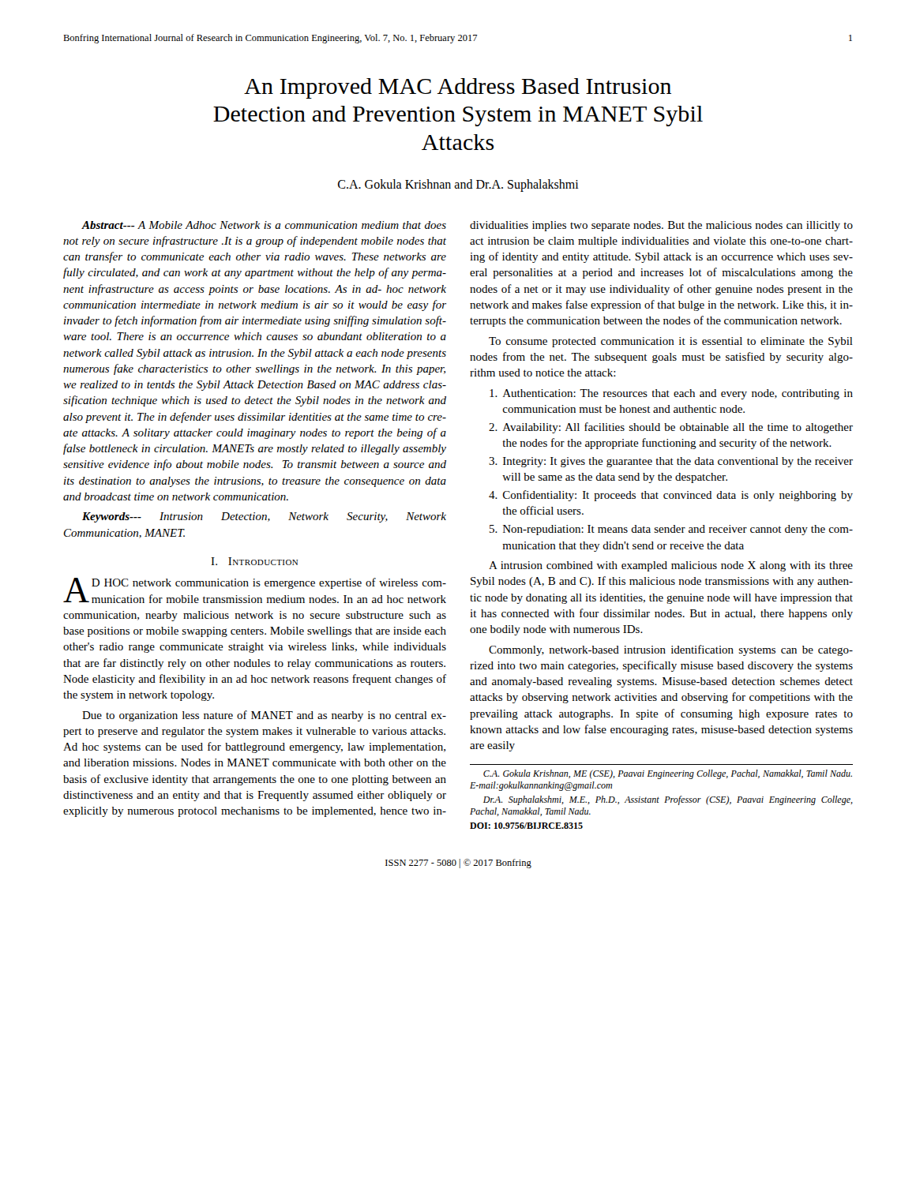Bonfring International Journal of Research in Communication Engineering, Vol. 7, No. 1, February 2017 1
An Improved MAC Address Based Intrusion
Detection and Prevention System in MANET Sybil
Attacks
C.A. Gokula Krishnan and Dr.A. Suphalakshmi
Abstract--- A Mobile Adhoc Network is a communication medium that does not rely on secure infrastructure .It is a group of independent mobile nodes that can transfer to communicate each other via radio waves. These networks are fully circulated, and can work at any apartment without the help of any permanent infrastructure as access points or base locations. As in ad- hoc network communication intermediate in network medium is air so it would be easy for invader to fetch information from air intermediate using sniffing simulation software tool. There is an occurrence which causes so abundant obliteration to a network called Sybil attack as intrusion. In the Sybil attack a each node presents numerous fake characteristics to other swellings in the network. In this paper, we realized to in tentds the Sybil Attack Detection Based on MAC address classification technique which is used to detect the Sybil nodes in the network and also prevent it. The in defender uses dissimilar identities at the same time to create attacks. A solitary attacker could imaginary nodes to report the being of a false bottleneck in circulation. MANETs are mostly related to illegally assembly sensitive evidence info about mobile nodes. To transmit between a source and its destination to analyses the intrusions, to treasure the consequence on data and broadcast time on network communication.
Keywords--- Intrusion Detection, Network Security, Network Communication, MANET.
I. Introduction
AD HOC network communication is emergence expertise of wireless communication for mobile transmission medium nodes. In an ad hoc network communication, nearby malicious network is no secure substructure such as base positions or mobile swapping centers. Mobile swellings that are inside each other's radio range communicate straight via wireless links, while individuals that are far distinctly rely on other nodules to relay communications as routers. Node elasticity and flexibility in an ad hoc network reasons frequent changes of the system in network topology.
Due to organization less nature of MANET and as nearby is no central expert to preserve and regulator the system makes it vulnerable to various attacks. Ad hoc systems can be used for battleground emergency, law implementation, and liberation missions. Nodes in MANET communicate with both other on the basis of exclusive identity that arrangements the one to one plotting between an distinctiveness and an entity and that is Frequently assumed either obliquely or explicitly by numerous protocol mechanisms to be implemented, hence two individualities implies two separate nodes. But the malicious nodes can illicitly to act intrusion be claim multiple individualities and violate this one-to-one charting of identity and entity attitude. Sybil attack is an occurrence which uses several personalities at a period and increases lot of miscalculations among the nodes of a net or it may use individuality of other genuine nodes present in the network and makes false expression of that bulge in the network. Like this, it interrupts the communication between the nodes of the communication network.
To consume protected communication it is essential to eliminate the Sybil nodes from the net. The subsequent goals must be satisfied by security algorithm used to notice the attack:
Authentication: The resources that each and every node, contributing in communication must be honest and authentic node.
Availability: All facilities should be obtainable all the time to altogether the nodes for the appropriate functioning and security of the network.
Integrity: It gives the guarantee that the data conventional by the receiver will be same as the data send by the despatcher.
Confidentiality: It proceeds that convinced data is only neighboring by the official users.
Non-repudiation: It means data sender and receiver cannot deny the communication that they didn't send or receive the data
A intrusion combined with exampled malicious node X along with its three Sybil nodes (A, B and C). If this malicious node transmissions with any authentic node by donating all its identities, the genuine node will have impression that it has connected with four dissimilar nodes. But in actual, there happens only one bodily node with numerous IDs.
Commonly, network-based intrusion identification systems can be categorized into two main categories, specifically misuse based discovery the systems and anomaly-based revealing systems. Misuse-based detection schemes detect attacks by observing network activities and observing for competitions with the prevailing attack autographs. In spite of consuming high exposure rates to known attacks and low false encouraging rates, misuse-based detection systems are easily
C.A. Gokula Krishnan, ME (CSE), Paavai Engineering College, Pachal, Namakkal, Tamil Nadu. E-mail:gokulkannanking@gmail.com
Dr.A. Suphalakshmi, M.E., Ph.D., Assistant Professor (CSE), Paavai Engineering College, Pachal, Namakkal, Tamil Nadu.
DOI: 10.9756/BIJRCE.8315
ISSN 2277 - 5080 | © 2017 Bonfring